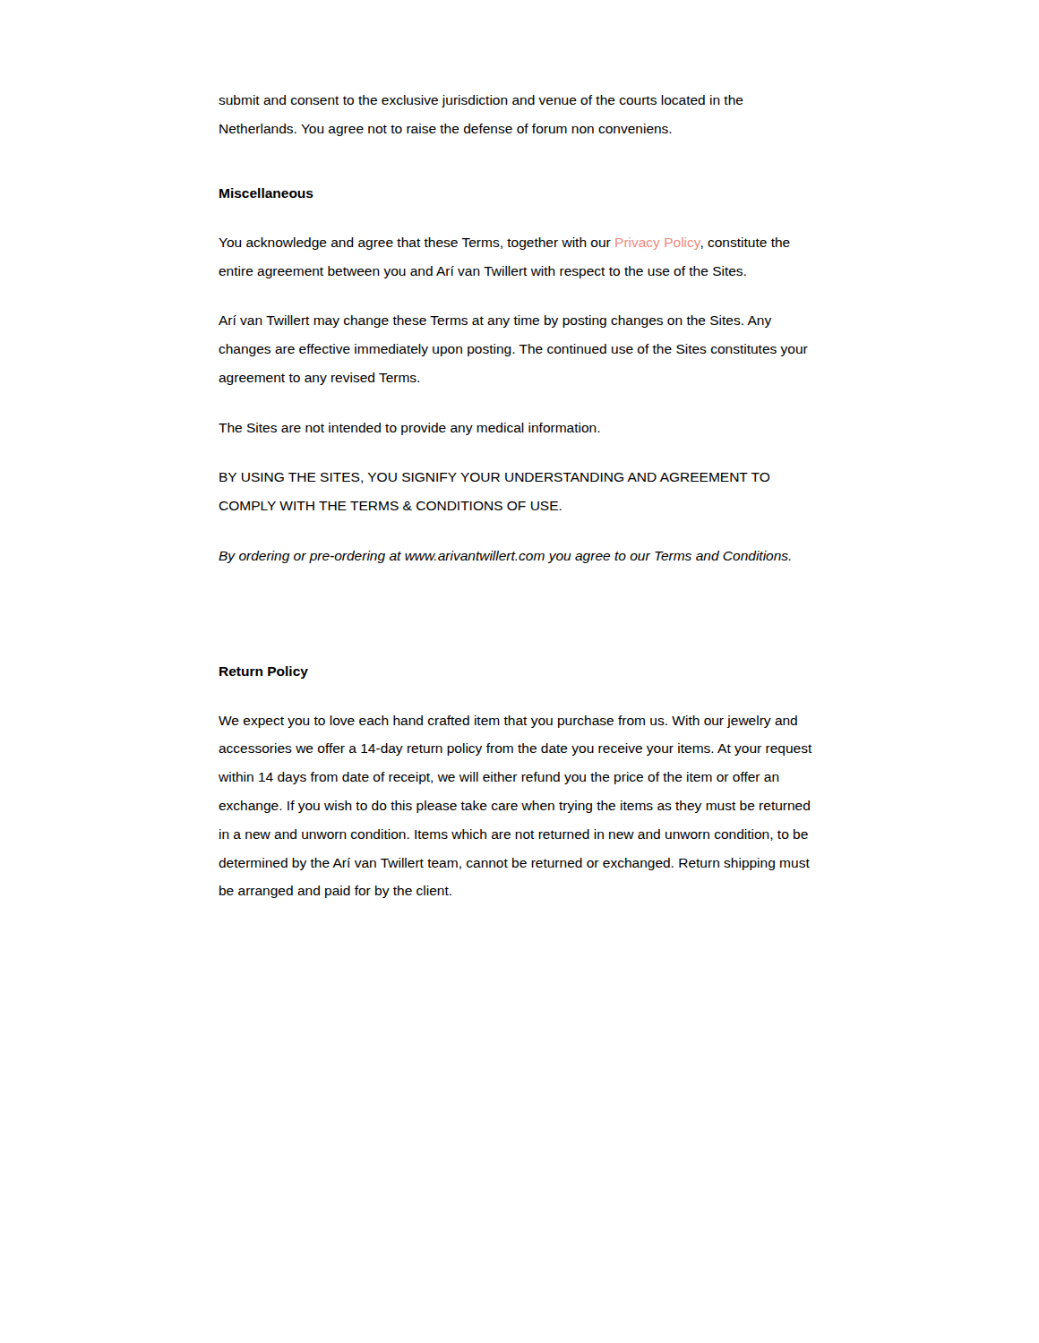submit and consent to the exclusive jurisdiction and venue of the courts located in the Netherlands. You agree not to raise the defense of forum non conveniens.
Miscellaneous
You acknowledge and agree that these Terms, together with our Privacy Policy, constitute the entire agreement between you and Arí van Twillert with respect to the use of the Sites.
Arí van Twillert may change these Terms at any time by posting changes on the Sites. Any changes are effective immediately upon posting. The continued use of the Sites constitutes your agreement to any revised Terms.
The Sites are not intended to provide any medical information.
BY USING THE SITES, YOU SIGNIFY YOUR UNDERSTANDING AND AGREEMENT TO COMPLY WITH THE TERMS & CONDITIONS OF USE.
By ordering or pre-ordering at www.arivantwillert.com you agree to our Terms and Conditions.
Return Policy
We expect you to love each hand crafted item that you purchase from us. With our jewelry and accessories we offer a 14-day return policy from the date you receive your items. At your request within 14 days from date of receipt, we will either refund you the price of the item or offer an exchange. If you wish to do this please take care when trying the items as they must be returned in a new and unworn condition. Items which are not returned in new and unworn condition, to be determined by the Arí van Twillert team, cannot be returned or exchanged. Return shipping must be arranged and paid for by the client.